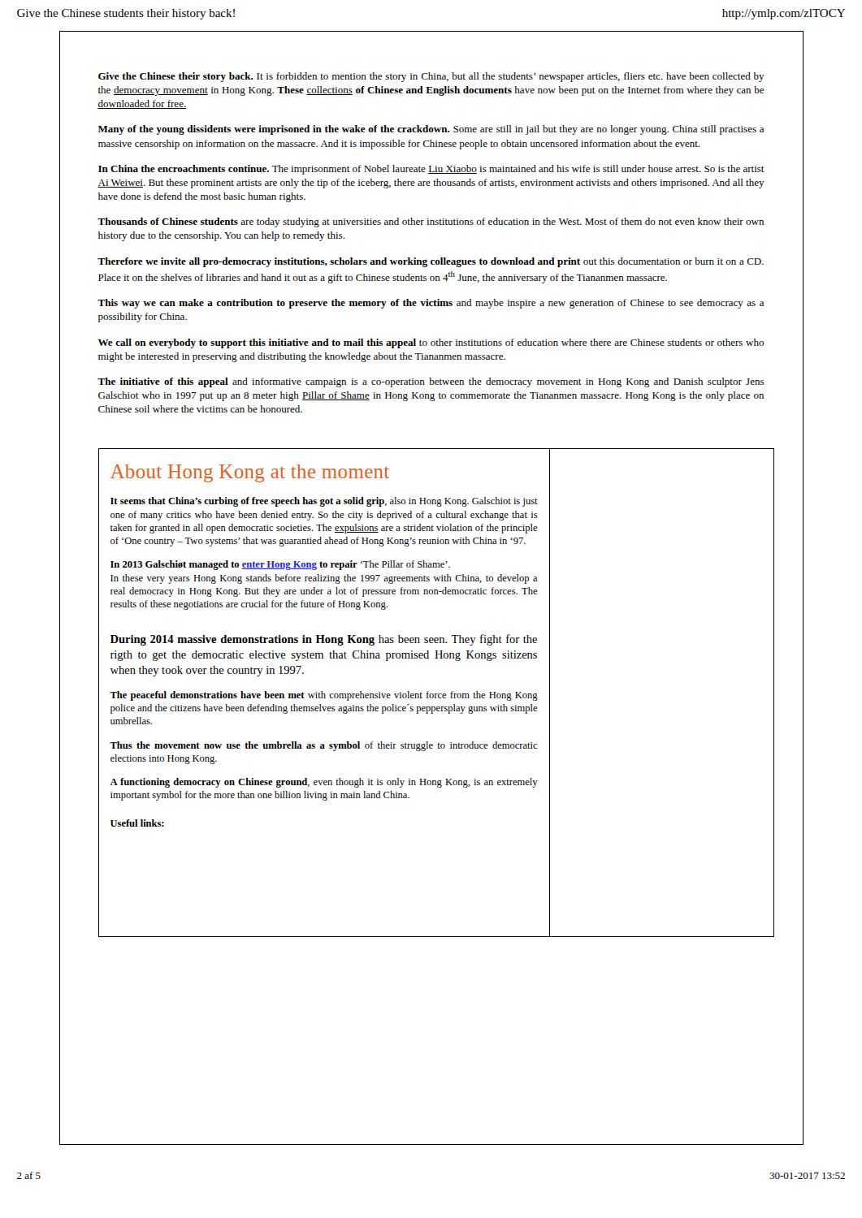Give the Chinese students their history back!
http://ymlp.com/zlTOCY
Give the Chinese their story back. It is forbidden to mention the story in China, but all the students’ newspaper articles, fliers etc. have been collected by the democracy movement in Hong Kong. These collections of Chinese and English documents have now been put on the Internet from where they can be downloaded for free.
Many of the young dissidents were imprisoned in the wake of the crackdown. Some are still in jail but they are no longer young. China still practises a massive censorship on information on the massacre. And it is impossible for Chinese people to obtain uncensored information about the event.
In China the encroachments continue. The imprisonment of Nobel laureate Liu Xiaobo is maintained and his wife is still under house arrest. So is the artist Ai Weiwei. But these prominent artists are only the tip of the iceberg, there are thousands of artists, environment activists and others imprisoned. And all they have done is defend the most basic human rights.
Thousands of Chinese students are today studying at universities and other institutions of education in the West. Most of them do not even know their own history due to the censorship. You can help to remedy this.
Therefore we invite all pro-democracy institutions, scholars and working colleagues to download and print out this documentation or burn it on a CD. Place it on the shelves of libraries and hand it out as a gift to Chinese students on 4th June, the anniversary of the Tiananmen massacre.
This way we can make a contribution to preserve the memory of the victims and maybe inspire a new generation of Chinese to see democracy as a possibility for China.
We call on everybody to support this initiative and to mail this appeal to other institutions of education where there are Chinese students or others who might be interested in preserving and distributing the knowledge about the Tiananmen massacre.
The initiative of this appeal and informative campaign is a co-operation between the democracy movement in Hong Kong and Danish sculptor Jens Galschiot who in 1997 put up an 8 meter high Pillar of Shame in Hong Kong to commemorate the Tiananmen massacre. Hong Kong is the only place on Chinese soil where the victims can be honoured.
About Hong Kong at the moment
It seems that China’s curbing of free speech has got a solid grip, also in Hong Kong. Galschiot is just one of many critics who have been denied entry. So the city is deprived of a cultural exchange that is taken for granted in all open democratic societies. The expulsions are a strident violation of the principle of ‘One country – Two systems’ that was guarantied ahead of Hong Kong’s reunion with China in ‘97.
In 2013 Galschiøt managed to enter Hong Kong to repair ‘The Pillar of Shame’.
In these very years Hong Kong stands before realizing the 1997 agreements with China, to develop a real democracy in Hong Kong. But they are under a lot of pressure from non-democratic forces. The results of these negotiations are crucial for the future of Hong Kong.
During 2014 massive demonstrations in Hong Kong has been seen. They fight for the rigth to get the democratic elective system that China promised Hong Kongs sitizens when they took over the country in 1997.
The peaceful demonstrations have been met with comprehensive violent force from the Hong Kong police and the citizens have been defending themselves agains the police´s peppersplay guns with simple umbrellas.
Thus the movement now use the umbrella as a symbol of their struggle to introduce democratic elections into Hong Kong.
A functioning democracy on Chinese ground, even though it is only in Hong Kong, is an extremely important symbol for the more than one billion living in main land China.
Useful links:
2 af 5
30-01-2017 13:52